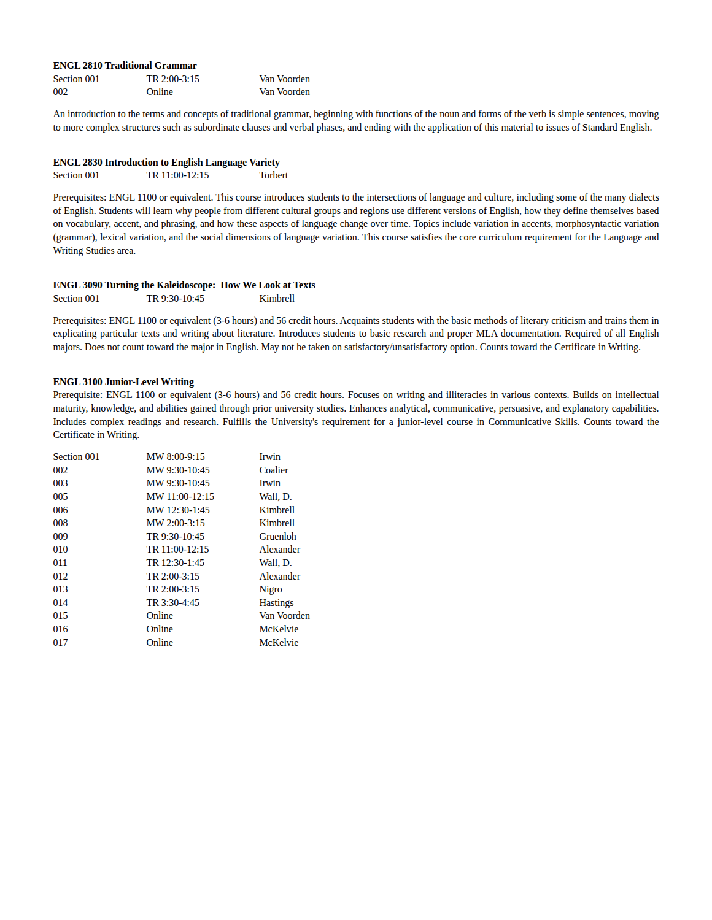ENGL 2810 Traditional Grammar
| Section 001 | TR 2:00-3:15 | Van Voorden |
| 002 | Online | Van Voorden |
An introduction to the terms and concepts of traditional grammar, beginning with functions of the noun and forms of the verb is simple sentences, moving to more complex structures such as subordinate clauses and verbal phases, and ending with the application of this material to issues of Standard English.
ENGL 2830 Introduction to English Language Variety
| Section 001 | TR 11:00-12:15 | Torbert |
Prerequisites: ENGL 1100 or equivalent. This course introduces students to the intersections of language and culture, including some of the many dialects of English. Students will learn why people from different cultural groups and regions use different versions of English, how they define themselves based on vocabulary, accent, and phrasing, and how these aspects of language change over time. Topics include variation in accents, morphosyntactic variation (grammar), lexical variation, and the social dimensions of language variation. This course satisfies the core curriculum requirement for the Language and Writing Studies area.
ENGL 3090 Turning the Kaleidoscope: How We Look at Texts
| Section 001 | TR 9:30-10:45 | Kimbrell |
Prerequisites: ENGL 1100 or equivalent (3-6 hours) and 56 credit hours. Acquaints students with the basic methods of literary criticism and trains them in explicating particular texts and writing about literature. Introduces students to basic research and proper MLA documentation. Required of all English majors. Does not count toward the major in English. May not be taken on satisfactory/unsatisfactory option. Counts toward the Certificate in Writing.
ENGL 3100 Junior-Level Writing
Prerequisite: ENGL 1100 or equivalent (3-6 hours) and 56 credit hours. Focuses on writing and illiteracies in various contexts. Builds on intellectual maturity, knowledge, and abilities gained through prior university studies. Enhances analytical, communicative, persuasive, and explanatory capabilities. Includes complex readings and research. Fulfills the University's requirement for a junior-level course in Communicative Skills. Counts toward the Certificate in Writing.
| Section 001 | MW 8:00-9:15 | Irwin |
| 002 | MW 9:30-10:45 | Coalier |
| 003 | MW 9:30-10:45 | Irwin |
| 005 | MW 11:00-12:15 | Wall, D. |
| 006 | MW 12:30-1:45 | Kimbrell |
| 008 | MW 2:00-3:15 | Kimbrell |
| 009 | TR 9:30-10:45 | Gruenloh |
| 010 | TR 11:00-12:15 | Alexander |
| 011 | TR 12:30-1:45 | Wall, D. |
| 012 | TR 2:00-3:15 | Alexander |
| 013 | TR 2:00-3:15 | Nigro |
| 014 | TR 3:30-4:45 | Hastings |
| 015 | Online | Van Voorden |
| 016 | Online | McKelvie |
| 017 | Online | McKelvie |